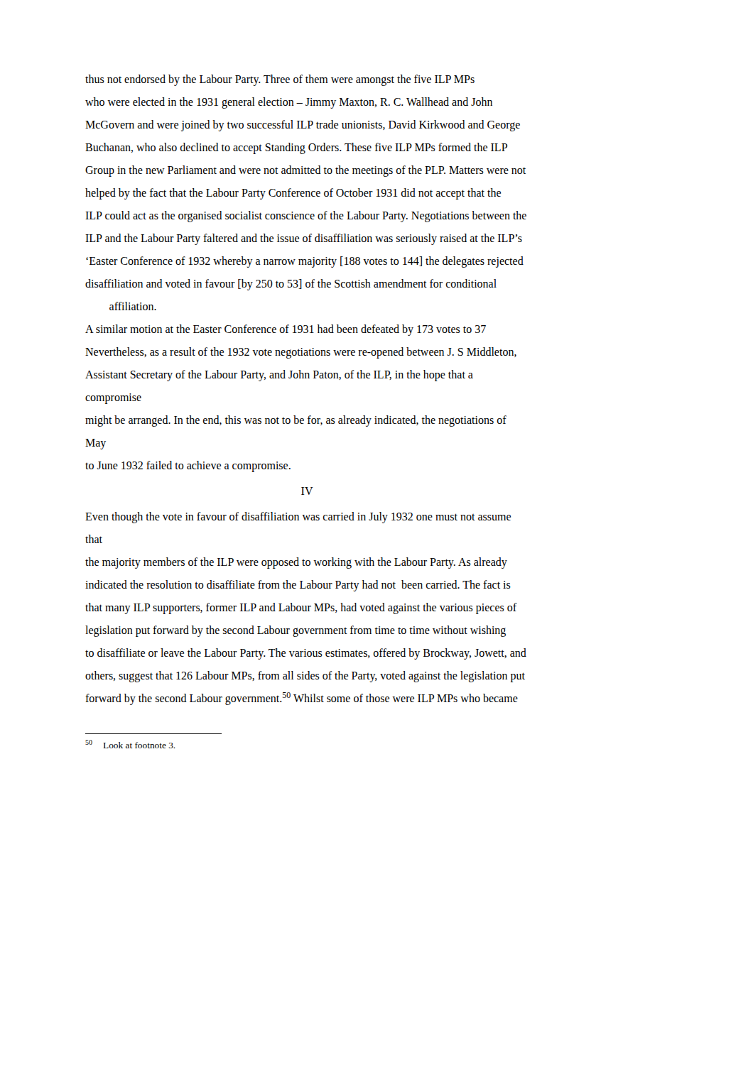thus not endorsed by the Labour Party. Three of them were amongst the five ILP MPs
who were elected in the 1931 general election – Jimmy Maxton, R. C. Wallhead and John
McGovern and were joined by two successful ILP trade unionists, David Kirkwood and George
Buchanan, who also declined to accept Standing Orders. These five ILP MPs formed the ILP
Group in the new Parliament and were not admitted to the meetings of the PLP. Matters were not
helped by the fact that the Labour Party Conference of October 1931 did not accept that the
ILP could act as the organised socialist conscience of the Labour Party. Negotiations between the
ILP and the Labour Party faltered and the issue of disaffiliation was seriously raised at the ILP’s
‘Easter Conference of 1932 whereby a narrow majority [188 votes to 144] the delegates rejected
disaffiliation and voted in favour [by 250 to 53] of the Scottish amendment for conditional
affiliation.
A similar motion at the Easter Conference of 1931 had been defeated by 173 votes to 37
Nevertheless, as a result of the 1932 vote negotiations were re-opened between J. S Middleton,
Assistant Secretary of the Labour Party, and John Paton, of the ILP, in the hope that a compromise
might be arranged. In the end, this was not to be for, as already indicated, the negotiations of May
to June 1932 failed to achieve a compromise.
IV
Even though the vote in favour of disaffiliation was carried in July 1932 one must not assume that
the majority members of the ILP were opposed to working with the Labour Party. As already
indicated the resolution to disaffiliate from the Labour Party had not been carried. The fact is
that many ILP supporters, former ILP and Labour MPs, had voted against the various pieces of
legislation put forward by the second Labour government from time to time without wishing
to disaffiliate or leave the Labour Party. The various estimates, offered by Brockway, Jowett, and
others, suggest that 126 Labour MPs, from all sides of the Party, voted against the legislation put
forward by the second Labour government.50 Whilst some of those were ILP MPs who became
50Look at footnote 3.